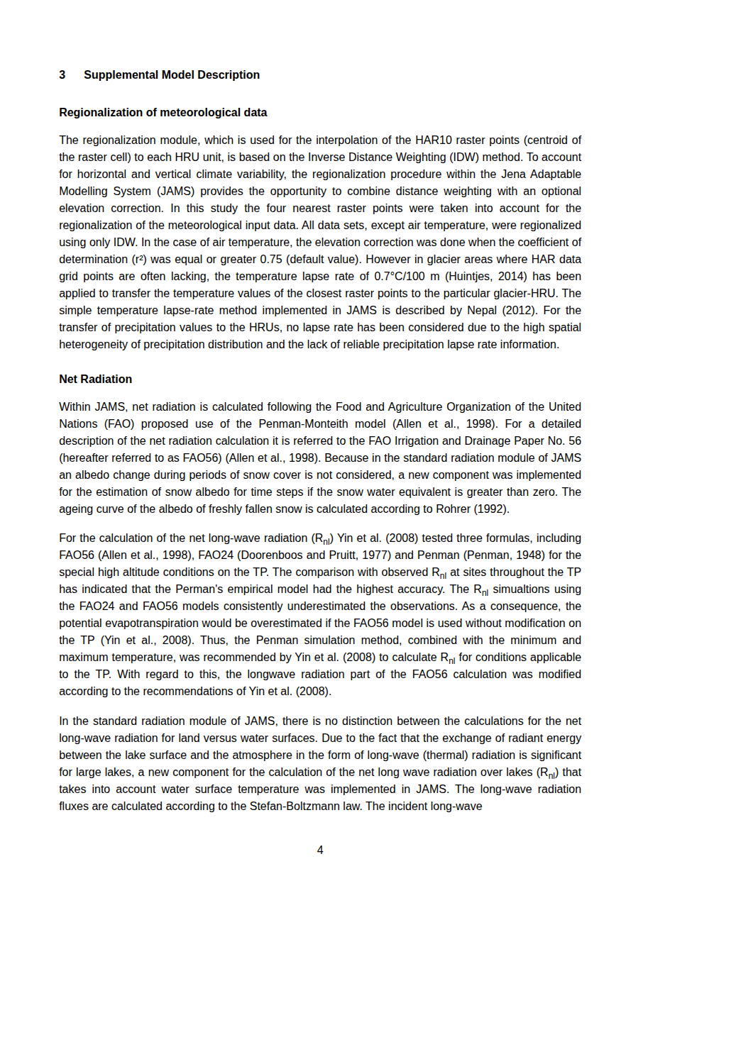3 Supplemental Model Description
Regionalization of meteorological data
The regionalization module, which is used for the interpolation of the HAR10 raster points (centroid of the raster cell) to each HRU unit, is based on the Inverse Distance Weighting (IDW) method. To account for horizontal and vertical climate variability, the regionalization procedure within the Jena Adaptable Modelling System (JAMS) provides the opportunity to combine distance weighting with an optional elevation correction. In this study the four nearest raster points were taken into account for the regionalization of the meteorological input data. All data sets, except air temperature, were regionalized using only IDW. In the case of air temperature, the elevation correction was done when the coefficient of determination (r²) was equal or greater 0.75 (default value). However in glacier areas where HAR data grid points are often lacking, the temperature lapse rate of 0.7°C/100 m (Huintjes, 2014) has been applied to transfer the temperature values of the closest raster points to the particular glacier-HRU. The simple temperature lapse-rate method implemented in JAMS is described by Nepal (2012). For the transfer of precipitation values to the HRUs, no lapse rate has been considered due to the high spatial heterogeneity of precipitation distribution and the lack of reliable precipitation lapse rate information.
Net Radiation
Within JAMS, net radiation is calculated following the Food and Agriculture Organization of the United Nations (FAO) proposed use of the Penman-Monteith model (Allen et al., 1998). For a detailed description of the net radiation calculation it is referred to the FAO Irrigation and Drainage Paper No. 56 (hereafter referred to as FAO56) (Allen et al., 1998). Because in the standard radiation module of JAMS an albedo change during periods of snow cover is not considered, a new component was implemented for the estimation of snow albedo for time steps if the snow water equivalent is greater than zero. The ageing curve of the albedo of freshly fallen snow is calculated according to Rohrer (1992).
For the calculation of the net long-wave radiation (Rnl) Yin et al. (2008) tested three formulas, including FAO56 (Allen et al., 1998), FAO24 (Doorenboos and Pruitt, 1977) and Penman (Penman, 1948) for the special high altitude conditions on the TP. The comparison with observed Rnl at sites throughout the TP has indicated that the Perman's empirical model had the highest accuracy. The Rnl simualtions using the FAO24 and FAO56 models consistently underestimated the observations. As a consequence, the potential evapotranspiration would be overestimated if the FAO56 model is used without modification on the TP (Yin et al., 2008). Thus, the Penman simulation method, combined with the minimum and maximum temperature, was recommended by Yin et al. (2008) to calculate Rnl for conditions applicable to the TP. With regard to this, the longwave radiation part of the FAO56 calculation was modified according to the recommendations of Yin et al. (2008).
In the standard radiation module of JAMS, there is no distinction between the calculations for the net long-wave radiation for land versus water surfaces. Due to the fact that the exchange of radiant energy between the lake surface and the atmosphere in the form of long-wave (thermal) radiation is significant for large lakes, a new component for the calculation of the net long wave radiation over lakes (Rnl) that takes into account water surface temperature was implemented in JAMS. The long-wave radiation fluxes are calculated according to the Stefan-Boltzmann law. The incident long-wave
4